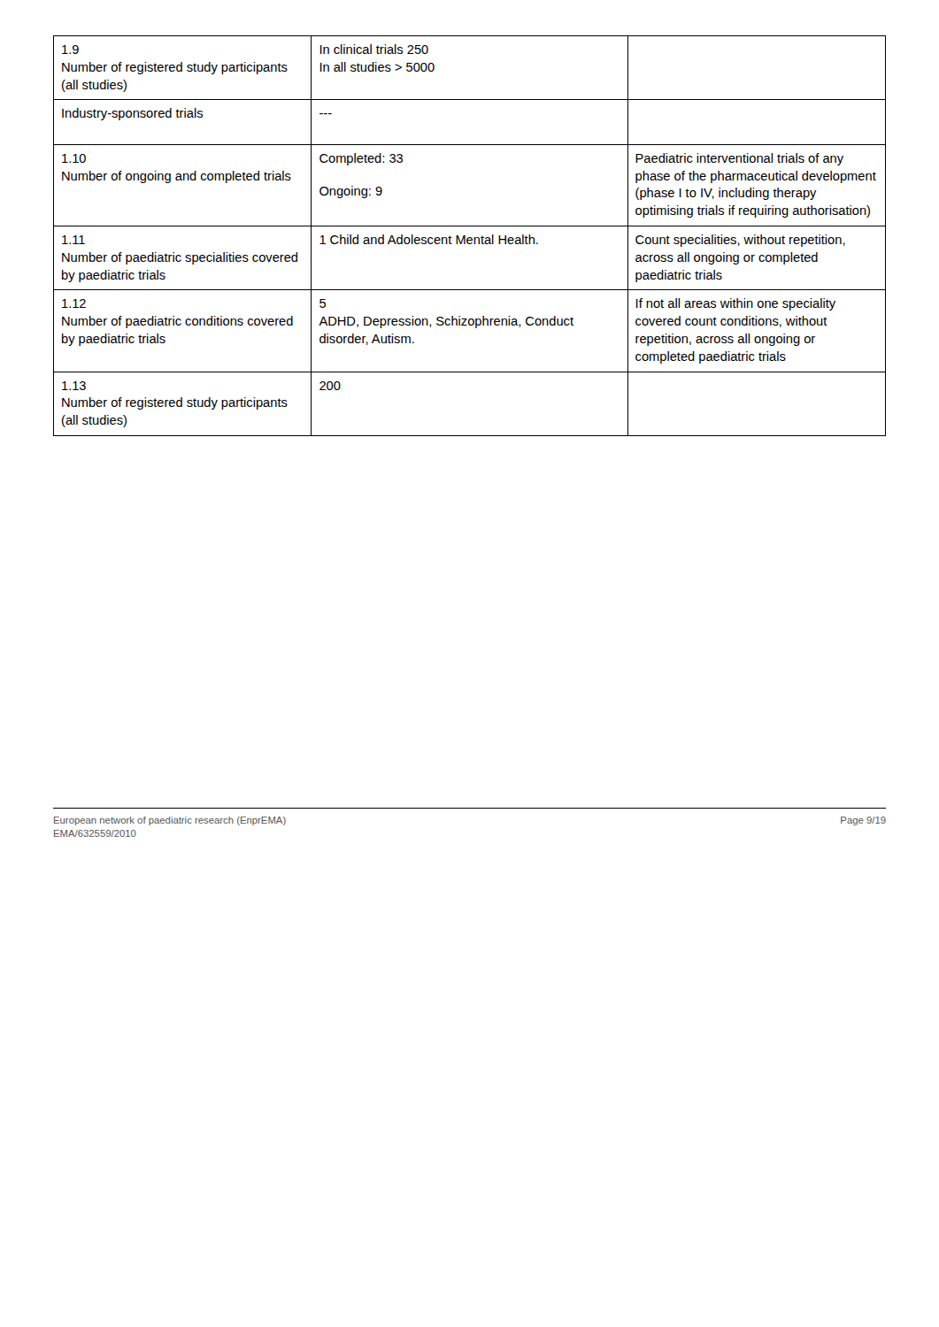| 1.9 Number of registered study participants (all studies) | In clinical trials 250 In all studies > 5000 | |
| Industry-sponsored trials | --- | |
| 1.10 Number of ongoing and completed trials | Completed: 33 Ongoing: 9 | Paediatric interventional trials of any phase of the pharmaceutical development (phase I to IV, including therapy optimising trials if requiring authorisation) |
| 1.11 Number of paediatric specialities covered by paediatric trials | 1 Child and Adolescent Mental Health. | Count specialities, without repetition, across all ongoing or completed paediatric trials |
| 1.12 Number of paediatric conditions covered by paediatric trials | 5 ADHD, Depression, Schizophrenia, Conduct disorder, Autism. | If not all areas within one speciality covered count conditions, without repetition, across all ongoing or completed paediatric trials |
| 1.13 Number of registered study participants (all studies) | 200 | |
European network of paediatric research (EnprEMA)
EMA/632559/2010
Page 9/19